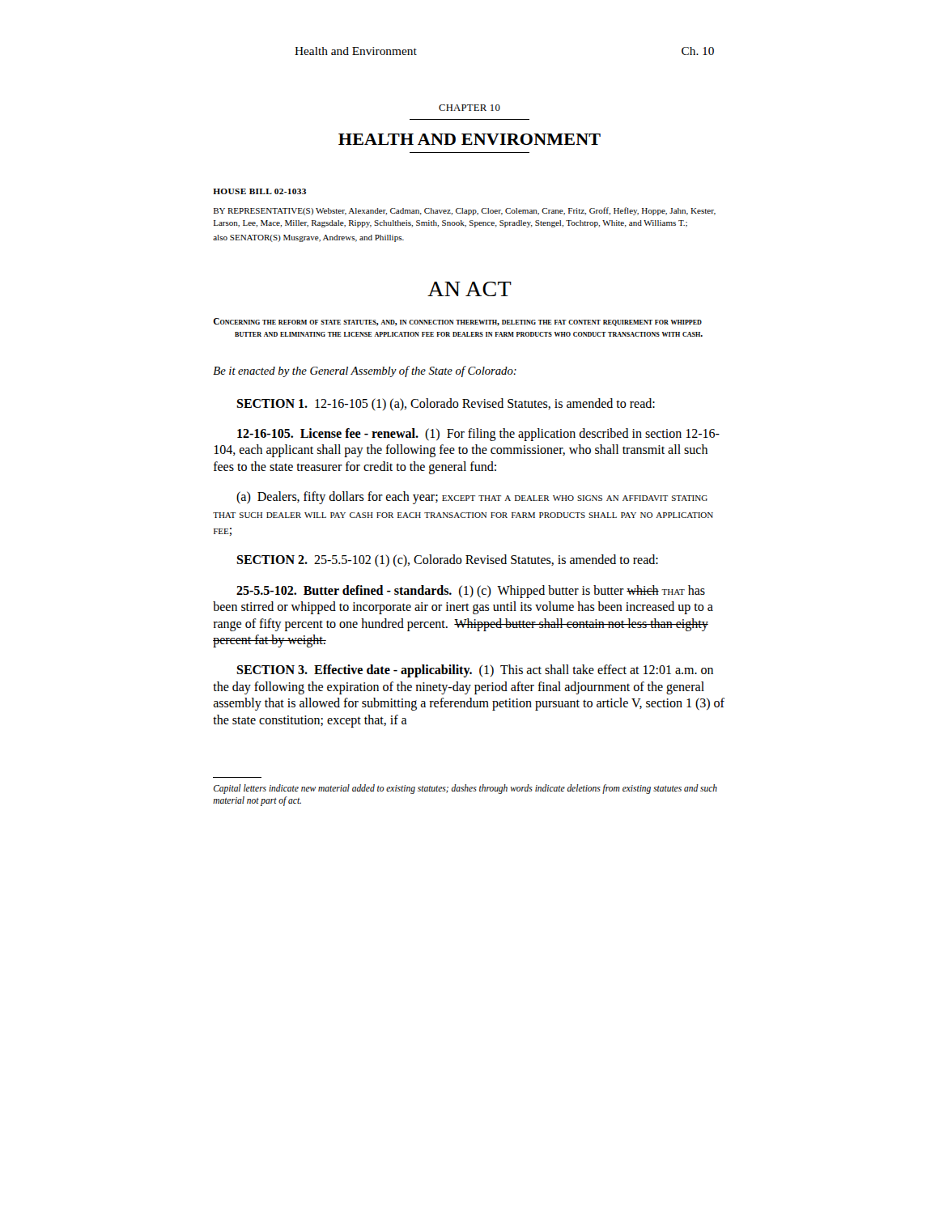Health and Environment Ch. 10
CHAPTER 10
HEALTH AND ENVIRONMENT
HOUSE BILL 02-1033
BY REPRESENTATIVE(S) Webster, Alexander, Cadman, Chavez, Clapp, Cloer, Coleman, Crane, Fritz, Groff, Hefley, Hoppe, Jahn, Kester, Larson, Lee, Mace, Miller, Ragsdale, Rippy, Schultheis, Smith, Snook, Spence, Spradley, Stengel, Tochtrop, White, and Williams T.;
also SENATOR(S) Musgrave, Andrews, and Phillips.
AN ACT
Concerning the reform of state statutes, and, in connection therewith, deleting the fat content requirement for whipped butter and eliminating the license application fee for dealers in farm products who conduct transactions with cash.
Be it enacted by the General Assembly of the State of Colorado:
SECTION 1. 12-16-105 (1) (a), Colorado Revised Statutes, is amended to read:
12-16-105. License fee - renewal. (1) For filing the application described in section 12-16-104, each applicant shall pay the following fee to the commissioner, who shall transmit all such fees to the state treasurer for credit to the general fund:
(a) Dealers, fifty dollars for each year; except that a dealer who signs an affidavit stating that such dealer will pay cash for each transaction for farm products shall pay no application fee;
SECTION 2. 25-5.5-102 (1) (c), Colorado Revised Statutes, is amended to read:
25-5.5-102. Butter defined - standards. (1) (c) Whipped butter is butter which that has been stirred or whipped to incorporate air or inert gas until its volume has been increased up to a range of fifty percent to one hundred percent. Whipped butter shall contain not less than eighty percent fat by weight.
SECTION 3. Effective date - applicability. (1) This act shall take effect at 12:01 a.m. on the day following the expiration of the ninety-day period after final adjournment of the general assembly that is allowed for submitting a referendum petition pursuant to article V, section 1 (3) of the state constitution; except that, if a
Capital letters indicate new material added to existing statutes; dashes through words indicate deletions from existing statutes and such material not part of act.